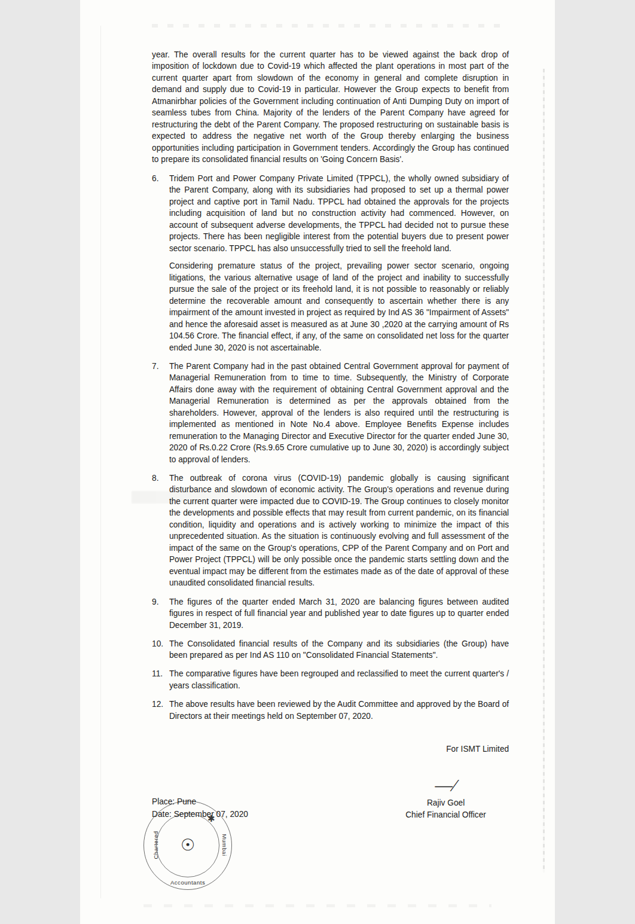year. The overall results for the current quarter has to be viewed against the back drop of imposition of lockdown due to Covid-19 which affected the plant operations in most part of the current quarter apart from slowdown of the economy in general and complete disruption in demand and supply due to Covid-19 in particular. However the Group expects to benefit from Atmanirbhar policies of the Government including continuation of Anti Dumping Duty on import of seamless tubes from China. Majority of the lenders of the Parent Company have agreed for restructuring the debt of the Parent Company. The proposed restructuring on sustainable basis is expected to address the negative net worth of the Group thereby enlarging the business opportunities including participation in Government tenders. Accordingly the Group has continued to prepare its consolidated financial results on 'Going Concern Basis'.
6.
Tridem Port and Power Company Private Limited (TPPCL), the wholly owned subsidiary of the Parent Company, along with its subsidiaries had proposed to set up a thermal power project and captive port in Tamil Nadu. TPPCL had obtained the approvals for the projects including acquisition of land but no construction activity had commenced. However, on account of subsequent adverse developments, the TPPCL had decided not to pursue these projects. There has been negligible interest from the potential buyers due to present power sector scenario. TPPCL has also unsuccessfully tried to sell the freehold land.
Considering premature status of the project, prevailing power sector scenario, ongoing litigations, the various alternative usage of land of the project and inability to successfully pursue the sale of the project or its freehold land, it is not possible to reasonably or reliably determine the recoverable amount and consequently to ascertain whether there is any impairment of the amount invested in project as required by Ind AS 36 "Impairment of Assets" and hence the aforesaid asset is measured as at June 30 ,2020 at the carrying amount of Rs 104.56 Crore. The financial effect, if any, of the same on consolidated net loss for the quarter ended June 30, 2020 is not ascertainable.
7.
The Parent Company had in the past obtained Central Government approval for payment of Managerial Remuneration from to time to time. Subsequently, the Ministry of Corporate Affairs done away with the requirement of obtaining Central Government approval and the Managerial Remuneration is determined as per the approvals obtained from the shareholders. However, approval of the lenders is also required until the restructuring is implemented as mentioned in Note No.4 above. Employee Benefits Expense includes remuneration to the Managing Director and Executive Director for the quarter ended June 30, 2020 of Rs.0.22 Crore (Rs.9.65 Crore cumulative up to June 30, 2020) is accordingly subject to approval of lenders.
8.
The outbreak of corona virus (COVID-19) pandemic globally is causing significant disturbance and slowdown of economic activity. The Group's operations and revenue during the current quarter were impacted due to COVID-19. The Group continues to closely monitor the developments and possible effects that may result from current pandemic, on its financial condition, liquidity and operations and is actively working to minimize the impact of this unprecedented situation. As the situation is continuously evolving and full assessment of the impact of the same on the Group's operations, CPP of the Parent Company and on Port and Power Project (TPPCL) will be only possible once the pandemic starts settling down and the eventual impact may be different from the estimates made as of the date of approval of these unaudited consolidated financial results.
9.
The figures of the quarter ended March 31, 2020 are balancing figures between audited figures in respect of full financial year and published year to date figures up to quarter ended December 31, 2019.
10.
The Consolidated financial results of the Company and its subsidiaries (the Group) have been prepared as per Ind AS 110 on "Consolidated Financial Statements".
11.
The comparative figures have been regrouped and reclassified to meet the current quarter's / years classification.
12.
The above results have been reviewed by the Audit Committee and approved by the Board of Directors at their meetings held on September 07, 2020.
For ISMT Limited
—⁄
Rajiv Goel
Chief Financial Officer
Place: Pune
Date: September 07, 2020
Chartered Mumbai Accountants ✱ ☉